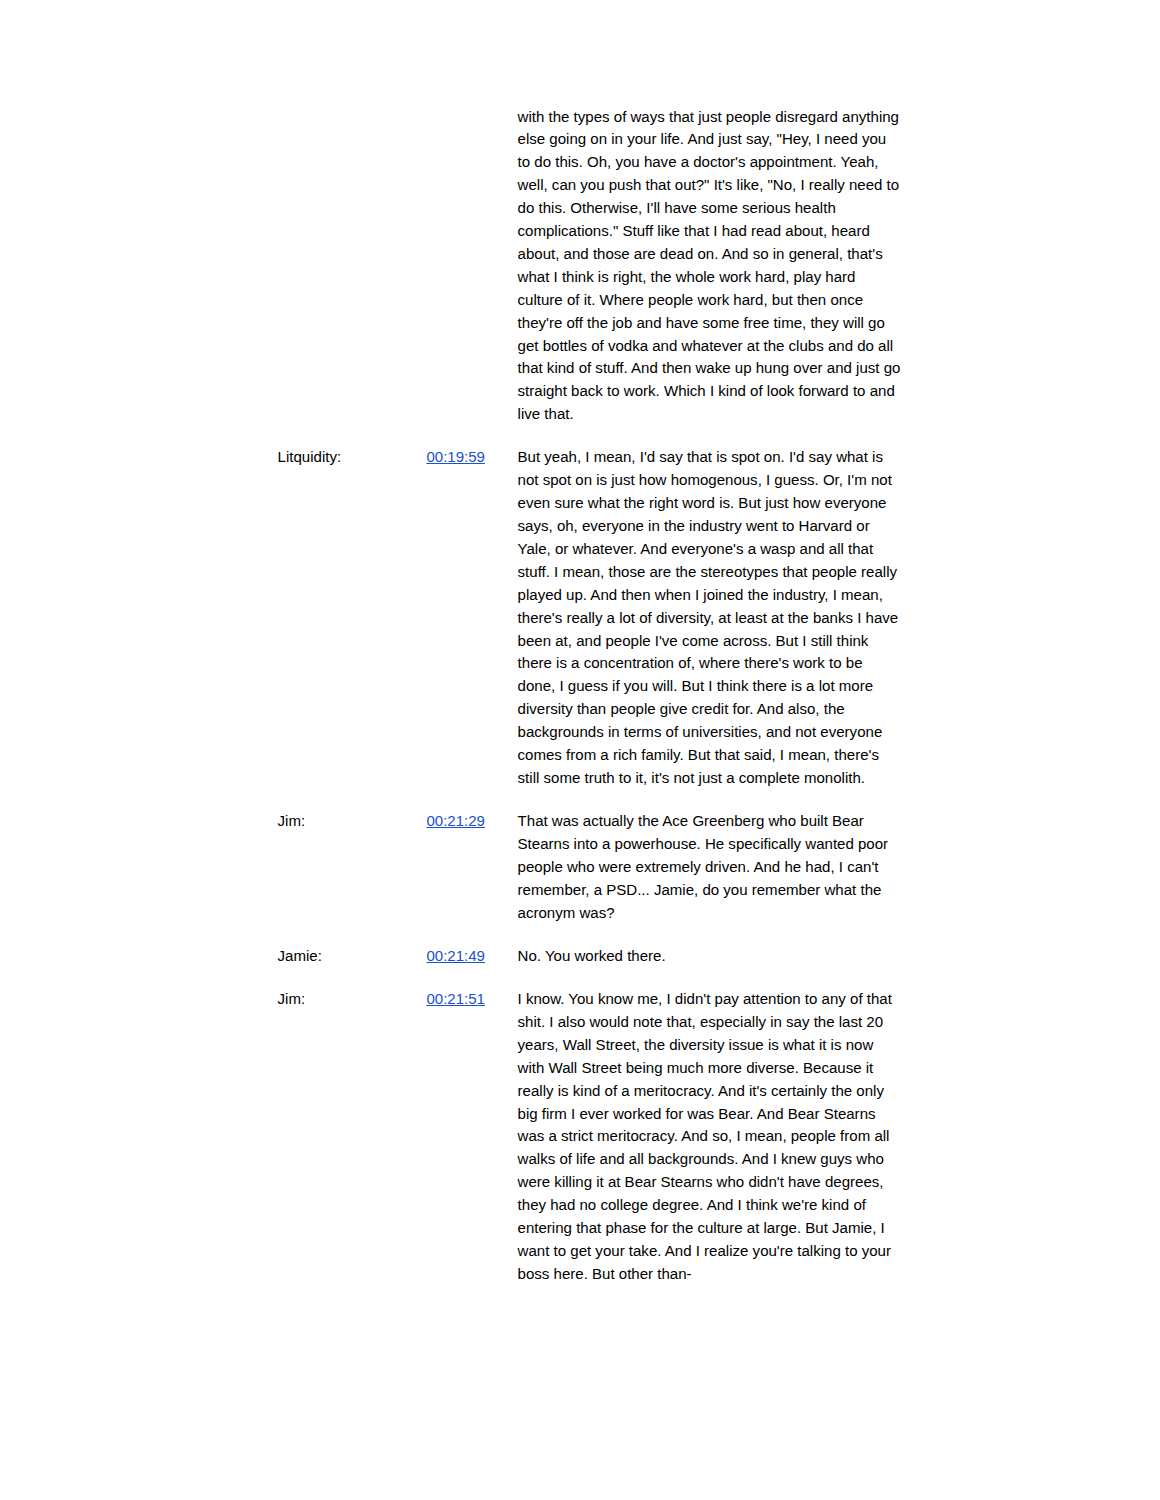| | | with the types of ways that just people disregard anything else going on in your life. And just say, "Hey, I need you to do this. Oh, you have a doctor's appointment. Yeah, well, can you push that out?" It's like, "No, I really need to do this. Otherwise, I'll have some serious health complications." Stuff like that I had read about, heard about, and those are dead on. And so in general, that's what I think is right, the whole work hard, play hard culture of it. Where people work hard, but then once they're off the job and have some free time, they will go get bottles of vodka and whatever at the clubs and do all that kind of stuff. And then wake up hung over and just go straight back to work. Which I kind of look forward to and live that. |
| Litquidity: | 00:19:59 | But yeah, I mean, I'd say that is spot on. I'd say what is not spot on is just how homogenous, I guess. Or, I'm not even sure what the right word is. But just how everyone says, oh, everyone in the industry went to Harvard or Yale, or whatever. And everyone's a wasp and all that stuff. I mean, those are the stereotypes that people really played up. And then when I joined the industry, I mean, there's really a lot of diversity, at least at the banks I have been at, and people I've come across. But I still think there is a concentration of, where there's work to be done, I guess if you will. But I think there is a lot more diversity than people give credit for. And also, the backgrounds in terms of universities, and not everyone comes from a rich family. But that said, I mean, there's still some truth to it, it's not just a complete monolith. |
| Jim: | 00:21:29 | That was actually the Ace Greenberg who built Bear Stearns into a powerhouse. He specifically wanted poor people who were extremely driven. And he had, I can't remember, a PSD... Jamie, do you remember what the acronym was? |
| Jamie: | 00:21:49 | No. You worked there. |
| Jim: | 00:21:51 | I know. You know me, I didn't pay attention to any of that shit. I also would note that, especially in say the last 20 years, Wall Street, the diversity issue is what it is now with Wall Street being much more diverse. Because it really is kind of a meritocracy. And it's certainly the only big firm I ever worked for was Bear. And Bear Stearns was a strict meritocracy. And so, I mean, people from all walks of life and all backgrounds. And I knew guys who were killing it at Bear Stearns who didn't have degrees, they had no college degree. And I think we're kind of entering that phase for the culture at large. But Jamie, I want to get your take. And I realize you're talking to your boss here. But other than- |